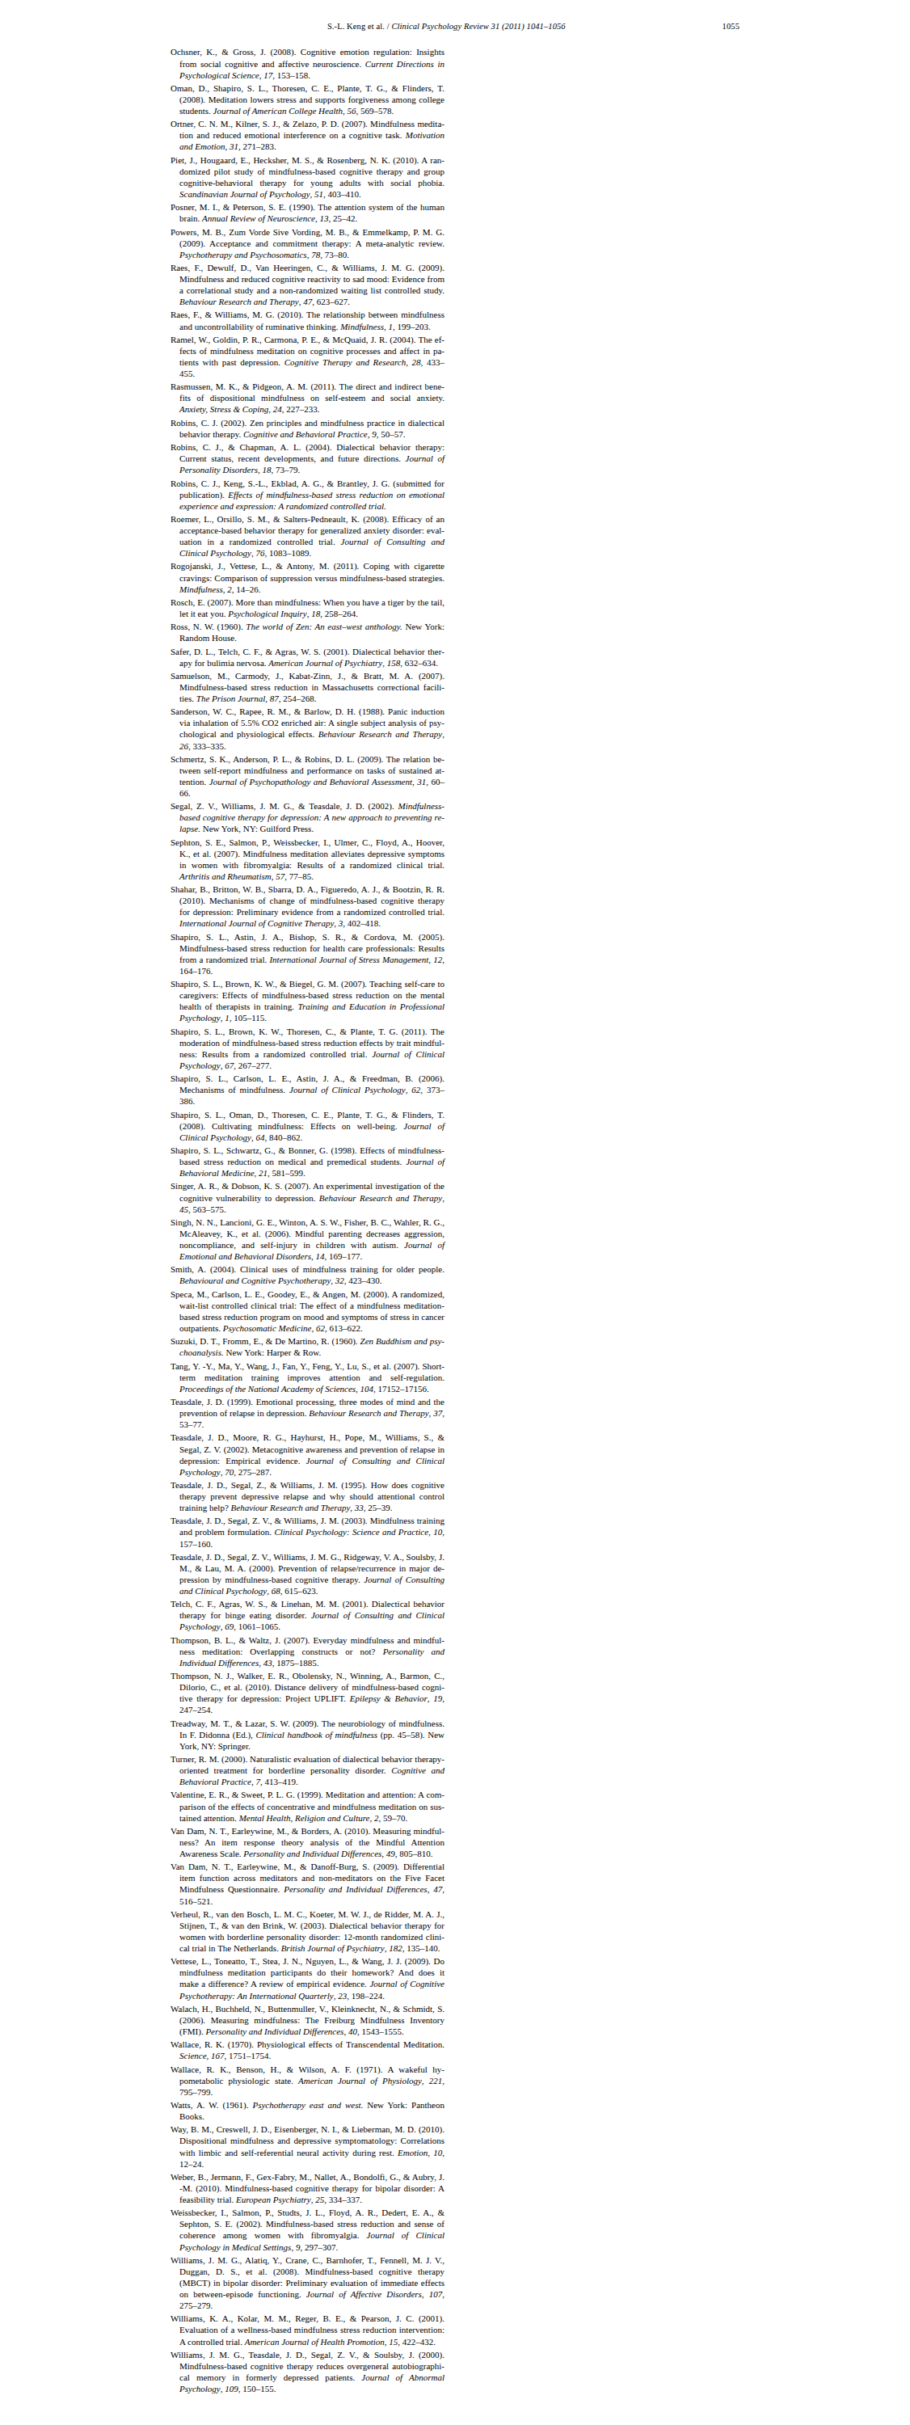1055 S.-L. Keng et al. / Clinical Psychology Review 31 (2011) 1041–1056
Ochsner, K., & Gross, J. (2008). Cognitive emotion regulation: Insights from social cognitive and affective neuroscience. Current Directions in Psychological Science, 17, 153–158.
Oman, D., Shapiro, S. L., Thoresen, C. E., Plante, T. G., & Flinders, T. (2008). Meditation lowers stress and supports forgiveness among college students. Journal of American College Health, 56, 569–578.
Ortner, C. N. M., Kilner, S. J., & Zelazo, P. D. (2007). Mindfulness meditation and reduced emotional interference on a cognitive task. Motivation and Emotion, 31, 271–283.
Piet, J., Hougaard, E., Hecksher, M. S., & Rosenberg, N. K. (2010). A randomized pilot study of mindfulness-based cognitive therapy and group cognitive-behavioral therapy for young adults with social phobia. Scandinavian Journal of Psychology, 51, 403–410.
Posner, M. I., & Peterson, S. E. (1990). The attention system of the human brain. Annual Review of Neuroscience, 13, 25–42.
Powers, M. B., Zum Vorde Sive Vording, M. B., & Emmelkamp, P. M. G. (2009). Acceptance and commitment therapy: A meta-analytic review. Psychotherapy and Psychosomatics, 78, 73–80.
Raes, F., Dewulf, D., Van Heeringen, C., & Williams, J. M. G. (2009). Mindfulness and reduced cognitive reactivity to sad mood: Evidence from a correlational study and a non-randomized waiting list controlled study. Behaviour Research and Therapy, 47, 623–627.
Raes, F., & Williams, M. G. (2010). The relationship between mindfulness and uncontrollability of ruminative thinking. Mindfulness, 1, 199–203.
Ramel, W., Goldin, P. R., Carmona, P. E., & McQuaid, J. R. (2004). The effects of mindfulness meditation on cognitive processes and affect in patients with past depression. Cognitive Therapy and Research, 28, 433–455.
Rasmussen, M. K., & Pidgeon, A. M. (2011). The direct and indirect benefits of dispositional mindfulness on self-esteem and social anxiety. Anxiety, Stress & Coping, 24, 227–233.
Robins, C. J. (2002). Zen principles and mindfulness practice in dialectical behavior therapy. Cognitive and Behavioral Practice, 9, 50–57.
Robins, C. J., & Chapman, A. L. (2004). Dialectical behavior therapy: Current status, recent developments, and future directions. Journal of Personality Disorders, 18, 73–79.
Robins, C. J., Keng, S.-L., Ekblad, A. G., & Brantley, J. G. (submitted for publication). Effects of mindfulness-based stress reduction on emotional experience and expression: A randomized controlled trial.
Roemer, L., Orsillo, S. M., & Salters-Pedneault, K. (2008). Efficacy of an acceptance-based behavior therapy for generalized anxiety disorder: evaluation in a randomized controlled trial. Journal of Consulting and Clinical Psychology, 76, 1083–1089.
Rogojanski, J., Vettese, L., & Antony, M. (2011). Coping with cigarette cravings: Comparison of suppression versus mindfulness-based strategies. Mindfulness, 2, 14–26.
Rosch, E. (2007). More than mindfulness: When you have a tiger by the tail, let it eat you. Psychological Inquiry, 18, 258–264.
Ross, N. W. (1960). The world of Zen: An east–west anthology. New York: Random House.
Safer, D. L., Telch, C. F., & Agras, W. S. (2001). Dialectical behavior therapy for bulimia nervosa. American Journal of Psychiatry, 158, 632–634.
Samuelson, M., Carmody, J., Kabat-Zinn, J., & Bratt, M. A. (2007). Mindfulness-based stress reduction in Massachusetts correctional facilities. The Prison Journal, 87, 254–268.
Sanderson, W. C., Rapee, R. M., & Barlow, D. H. (1988). Panic induction via inhalation of 5.5% CO2 enriched air: A single subject analysis of psychological and physiological effects. Behaviour Research and Therapy, 26, 333–335.
Schmertz, S. K., Anderson, P. L., & Robins, D. L. (2009). The relation between self-report mindfulness and performance on tasks of sustained attention. Journal of Psychopathology and Behavioral Assessment, 31, 60–66.
Segal, Z. V., Williams, J. M. G., & Teasdale, J. D. (2002). Mindfulness-based cognitive therapy for depression: A new approach to preventing relapse. New York, NY: Guilford Press.
Sephton, S. E., Salmon, P., Weissbecker, I., Ulmer, C., Floyd, A., Hoover, K., et al. (2007). Mindfulness meditation alleviates depressive symptoms in women with fibromyalgia: Results of a randomized clinical trial. Arthritis and Rheumatism, 57, 77–85.
Shahar, B., Britton, W. B., Sbarra, D. A., Figueredo, A. J., & Bootzin, R. R. (2010). Mechanisms of change of mindfulness-based cognitive therapy for depression: Preliminary evidence from a randomized controlled trial. International Journal of Cognitive Therapy, 3, 402–418.
Shapiro, S. L., Astin, J. A., Bishop, S. R., & Cordova, M. (2005). Mindfulness-based stress reduction for health care professionals: Results from a randomized trial. International Journal of Stress Management, 12, 164–176.
Shapiro, S. L., Brown, K. W., & Biegel, G. M. (2007). Teaching self-care to caregivers: Effects of mindfulness-based stress reduction on the mental health of therapists in training. Training and Education in Professional Psychology, 1, 105–115.
Shapiro, S. L., Brown, K. W., Thoresen, C., & Plante, T. G. (2011). The moderation of mindfulness-based stress reduction effects by trait mindfulness: Results from a randomized controlled trial. Journal of Clinical Psychology, 67, 267–277.
Shapiro, S. L., Carlson, L. E., Astin, J. A., & Freedman, B. (2006). Mechanisms of mindfulness. Journal of Clinical Psychology, 62, 373–386.
Shapiro, S. L., Oman, D., Thoresen, C. E., Plante, T. G., & Flinders, T. (2008). Cultivating mindfulness: Effects on well-being. Journal of Clinical Psychology, 64, 840–862.
Shapiro, S. L., Schwartz, G., & Bonner, G. (1998). Effects of mindfulness-based stress reduction on medical and premedical students. Journal of Behavioral Medicine, 21, 581–599.
Singer, A. R., & Dobson, K. S. (2007). An experimental investigation of the cognitive vulnerability to depression. Behaviour Research and Therapy, 45, 563–575.
Singh, N. N., Lancioni, G. E., Winton, A. S. W., Fisher, B. C., Wahler, R. G., McAleavey, K., et al. (2006). Mindful parenting decreases aggression, noncompliance, and self-injury in children with autism. Journal of Emotional and Behavioral Disorders, 14, 169–177.
Smith, A. (2004). Clinical uses of mindfulness training for older people. Behavioural and Cognitive Psychotherapy, 32, 423–430.
Speca, M., Carlson, L. E., Goodey, E., & Angen, M. (2000). A randomized, wait-list controlled clinical trial: The effect of a mindfulness meditation-based stress reduction program on mood and symptoms of stress in cancer outpatients. Psychosomatic Medicine, 62, 613–622.
Suzuki, D. T., Fromm, E., & De Martino, R. (1960). Zen Buddhism and psychoanalysis. New York: Harper & Row.
Tang, Y. -Y., Ma, Y., Wang, J., Fan, Y., Feng, Y., Lu, S., et al. (2007). Short-term meditation training improves attention and self-regulation. Proceedings of the National Academy of Sciences, 104, 17152–17156.
Teasdale, J. D. (1999). Emotional processing, three modes of mind and the prevention of relapse in depression. Behaviour Research and Therapy, 37, 53–77.
Teasdale, J. D., Moore, R. G., Hayhurst, H., Pope, M., Williams, S., & Segal, Z. V. (2002). Metacognitive awareness and prevention of relapse in depression: Empirical evidence. Journal of Consulting and Clinical Psychology, 70, 275–287.
Teasdale, J. D., Segal, Z., & Williams, J. M. (1995). How does cognitive therapy prevent depressive relapse and why should attentional control training help? Behaviour Research and Therapy, 33, 25–39.
Teasdale, J. D., Segal, Z. V., & Williams, J. M. (2003). Mindfulness training and problem formulation. Clinical Psychology: Science and Practice, 10, 157–160.
Teasdale, J. D., Segal, Z. V., Williams, J. M. G., Ridgeway, V. A., Soulsby, J. M., & Lau, M. A. (2000). Prevention of relapse/recurrence in major depression by mindfulness-based cognitive therapy. Journal of Consulting and Clinical Psychology, 68, 615–623.
Telch, C. F., Agras, W. S., & Linehan, M. M. (2001). Dialectical behavior therapy for binge eating disorder. Journal of Consulting and Clinical Psychology, 69, 1061–1065.
Thompson, B. L., & Waltz, J. (2007). Everyday mindfulness and mindfulness meditation: Overlapping constructs or not? Personality and Individual Differences, 43, 1875–1885.
Thompson, N. J., Walker, E. R., Obolensky, N., Winning, A., Barmon, C., Dilorio, C., et al. (2010). Distance delivery of mindfulness-based cognitive therapy for depression: Project UPLIFT. Epilepsy & Behavior, 19, 247–254.
Treadway, M. T., & Lazar, S. W. (2009). The neurobiology of mindfulness. In F. Didonna (Ed.), Clinical handbook of mindfulness (pp. 45–58). New York, NY: Springer.
Turner, R. M. (2000). Naturalistic evaluation of dialectical behavior therapy-oriented treatment for borderline personality disorder. Cognitive and Behavioral Practice, 7, 413–419.
Valentine, E. R., & Sweet, P. L. G. (1999). Meditation and attention: A comparison of the effects of concentrative and mindfulness meditation on sustained attention. Mental Health, Religion and Culture, 2, 59–70.
Van Dam, N. T., Earleywine, M., & Borders, A. (2010). Measuring mindfulness? An item response theory analysis of the Mindful Attention Awareness Scale. Personality and Individual Differences, 49, 805–810.
Van Dam, N. T., Earleywine, M., & Danoff-Burg, S. (2009). Differential item function across meditators and non-meditators on the Five Facet Mindfulness Questionnaire. Personality and Individual Differences, 47, 516–521.
Verheul, R., van den Bosch, L. M. C., Koeter, M. W. J., de Ridder, M. A. J., Stijnen, T., & van den Brink, W. (2003). Dialectical behavior therapy for women with borderline personality disorder: 12-month randomized clinical trial in The Netherlands. British Journal of Psychiatry, 182, 135–140.
Vettese, L., Toneatto, T., Stea, J. N., Nguyen, L., & Wang, J. J. (2009). Do mindfulness meditation participants do their homework? And does it make a difference? A review of empirical evidence. Journal of Cognitive Psychotherapy: An International Quarterly, 23, 198–224.
Walach, H., Buchheld, N., Buttenmuller, V., Kleinknecht, N., & Schmidt, S. (2006). Measuring mindfulness: The Freiburg Mindfulness Inventory (FMI). Personality and Individual Differences, 40, 1543–1555.
Wallace, R. K. (1970). Physiological effects of Transcendental Meditation. Science, 167, 1751–1754.
Wallace, R. K., Benson, H., & Wilson, A. F. (1971). A wakeful hypometabolic physiologic state. American Journal of Physiology, 221, 795–799.
Watts, A. W. (1961). Psychotherapy east and west. New York: Pantheon Books.
Way, B. M., Creswell, J. D., Eisenberger, N. I., & Lieberman, M. D. (2010). Dispositional mindfulness and depressive symptomatology: Correlations with limbic and self-referential neural activity during rest. Emotion, 10, 12–24.
Weber, B., Jermann, F., Gex-Fabry, M., Nallet, A., Bondolfi, G., & Aubry, J. -M. (2010). Mindfulness-based cognitive therapy for bipolar disorder: A feasibility trial. European Psychiatry, 25, 334–337.
Weissbecker, I., Salmon, P., Studts, J. L., Floyd, A. R., Dedert, E. A., & Sephton, S. E. (2002). Mindfulness-based stress reduction and sense of coherence among women with fibromyalgia. Journal of Clinical Psychology in Medical Settings, 9, 297–307.
Williams, J. M. G., Alatiq, Y., Crane, C., Barnhofer, T., Fennell, M. J. V., Duggan, D. S., et al. (2008). Mindfulness-based cognitive therapy (MBCT) in bipolar disorder: Preliminary evaluation of immediate effects on between-episode functioning. Journal of Affective Disorders, 107, 275–279.
Williams, K. A., Kolar, M. M., Reger, B. E., & Pearson, J. C. (2001). Evaluation of a wellness-based mindfulness stress reduction intervention: A controlled trial. American Journal of Health Promotion, 15, 422–432.
Williams, J. M. G., Teasdale, J. D., Segal, Z. V., & Soulsby, J. (2000). Mindfulness-based cognitive therapy reduces overgeneral autobiographical memory in formerly depressed patients. Journal of Abnormal Psychology, 109, 150–155.